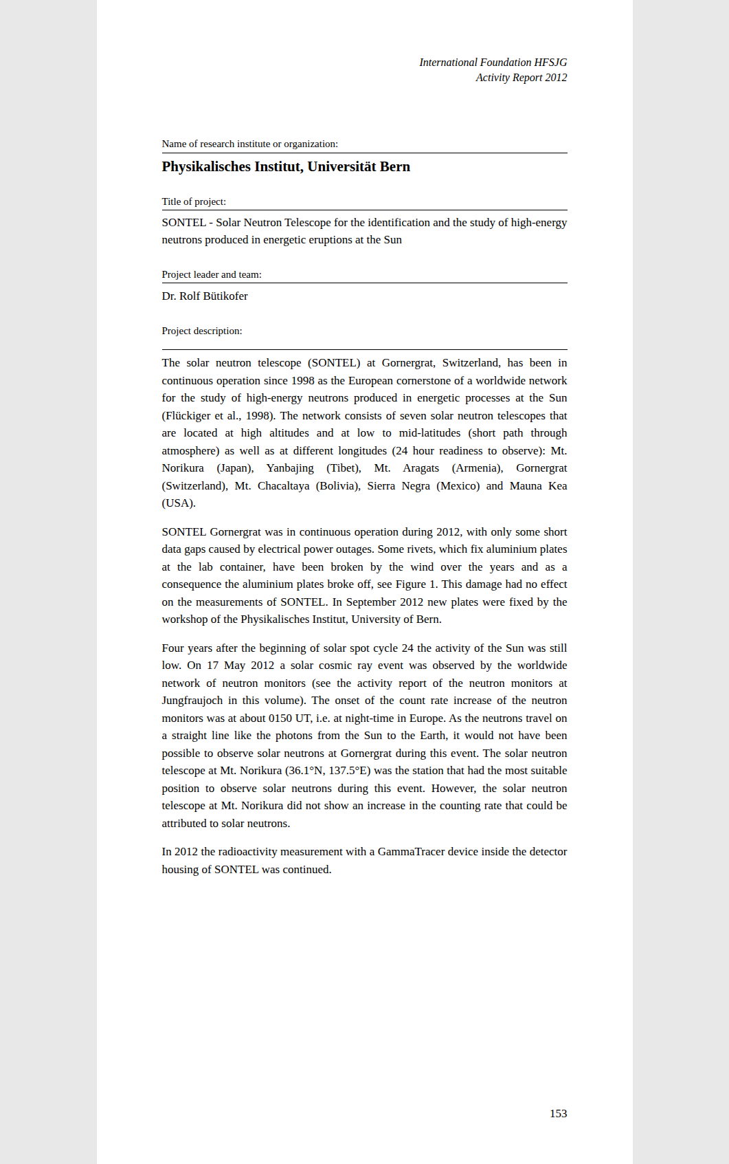International Foundation HFSJG
Activity Report 2012
Name of research institute or organization:
Physikalisches Institut, Universität Bern
Title of project:
SONTEL - Solar Neutron Telescope for the identification and the study of high-energy neutrons produced in energetic eruptions at the Sun
Project leader and team:
Dr. Rolf Bütikofer
Project description:
The solar neutron telescope (SONTEL) at Gornergrat, Switzerland, has been in continuous operation since 1998 as the European cornerstone of a worldwide network for the study of high-energy neutrons produced in energetic processes at the Sun (Flückiger et al., 1998). The network consists of seven solar neutron telescopes that are located at high altitudes and at low to mid-latitudes (short path through atmosphere) as well as at different longitudes (24 hour readiness to observe): Mt. Norikura (Japan), Yanbajing (Tibet), Mt. Aragats (Armenia), Gornergrat (Switzerland), Mt. Chacaltaya (Bolivia), Sierra Negra (Mexico) and Mauna Kea (USA).
SONTEL Gornergrat was in continuous operation during 2012, with only some short data gaps caused by electrical power outages. Some rivets, which fix aluminium plates at the lab container, have been broken by the wind over the years and as a consequence the aluminium plates broke off, see Figure 1. This damage had no effect on the measurements of SONTEL. In September 2012 new plates were fixed by the workshop of the Physikalisches Institut, University of Bern.
Four years after the beginning of solar spot cycle 24 the activity of the Sun was still low. On 17 May 2012 a solar cosmic ray event was observed by the worldwide network of neutron monitors (see the activity report of the neutron monitors at Jungfraujoch in this volume). The onset of the count rate increase of the neutron monitors was at about 0150 UT, i.e. at night-time in Europe. As the neutrons travel on a straight line like the photons from the Sun to the Earth, it would not have been possible to observe solar neutrons at Gornergrat during this event. The solar neutron telescope at Mt. Norikura (36.1°N, 137.5°E) was the station that had the most suitable position to observe solar neutrons during this event. However, the solar neutron telescope at Mt. Norikura did not show an increase in the counting rate that could be attributed to solar neutrons.
In 2012 the radioactivity measurement with a GammaTracer device inside the detector housing of SONTEL was continued.
153